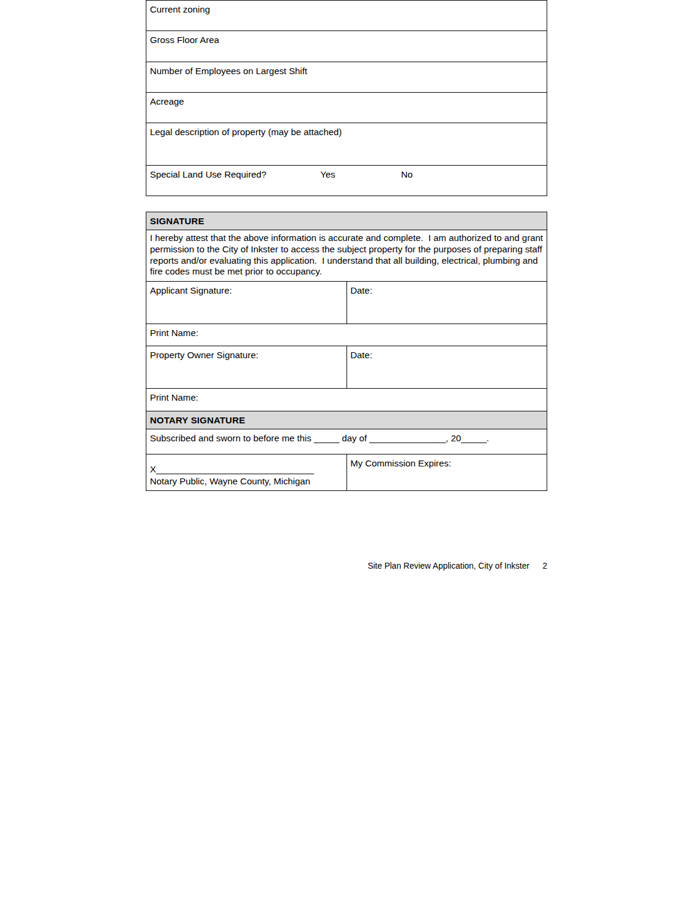| Current zoning |
| Gross Floor Area |
| Number of Employees on Largest Shift |
| Acreage |
| Legal description of property (may be attached) |
| Special Land Use Required? Yes No |
| SIGNATURE |
| I hereby attest that the above information is accurate and complete. I am authorized to and grant permission to the City of Inkster to access the subject property for the purposes of preparing staff reports and/or evaluating this application. I understand that all building, electrical, plumbing and fire codes must be met prior to occupancy. |
| Applicant Signature: | Date: |
| Print Name: |
| Property Owner Signature: | Date: |
| Print Name: |
| NOTARY SIGNATURE |
| Subscribed and sworn to before me this _____ day of _______________, 20_____. |
| X_______________________________ Notary Public, Wayne County, Michigan | My Commission Expires: |
Site Plan Review Application, City of Inkster2